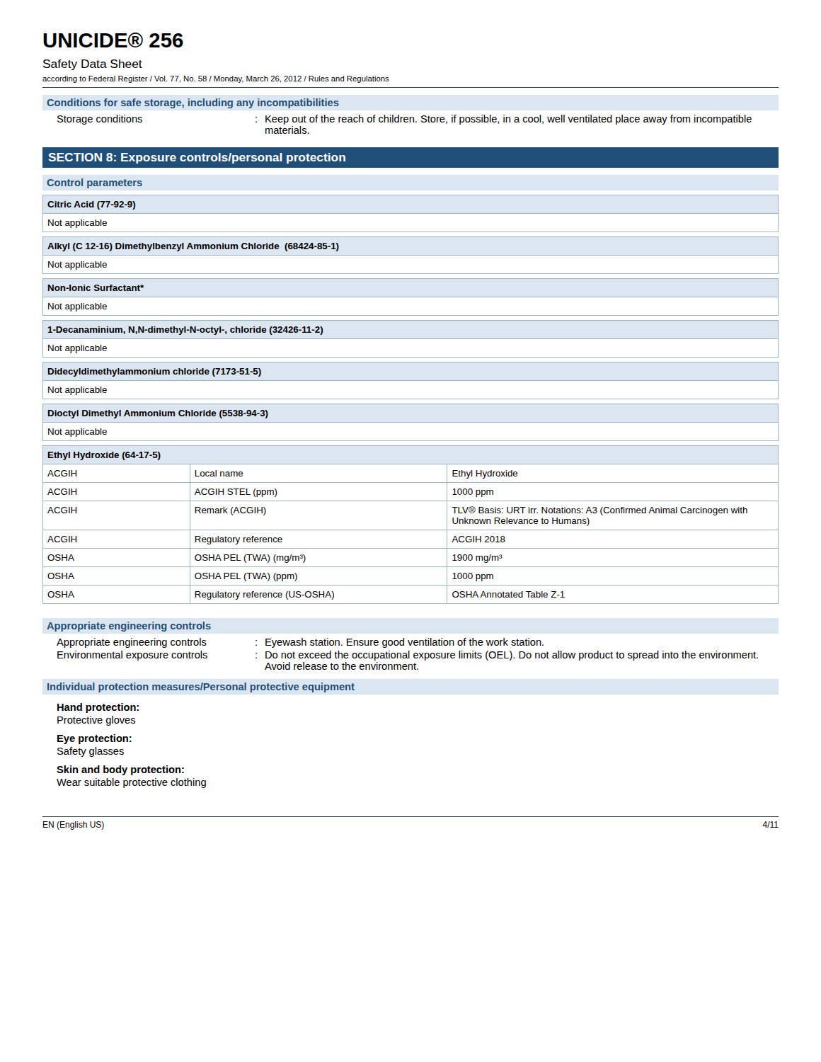UNICIDE® 256
Safety Data Sheet
according to Federal Register / Vol. 77, No. 58 / Monday, March 26, 2012 / Rules and Regulations
Conditions for safe storage, including any incompatibilities
Storage conditions
:
Keep out of the reach of children. Store, if possible, in a cool, well ventilated place away from incompatible materials.
SECTION 8: Exposure controls/personal protection
Control parameters
| Citric Acid (77-92-9) |
| Not applicable |
| Alkyl (C 12-16) Dimethylbenzyl Ammonium Chloride (68424-85-1) |
| Not applicable |
| Non-Ionic Surfactant* |
| Not applicable |
| 1-Decanaminium, N,N-dimethyl-N-octyl-, chloride (32426-11-2) |
| Not applicable |
| Didecyldimethylammonium chloride (7173-51-5) |
| Not applicable |
| Dioctyl Dimethyl Ammonium Chloride (5538-94-3) |
| Not applicable |
| Ethyl Hydroxide (64-17-5) |
| ACGIH | Local name | Ethyl Hydroxide |
| ACGIH | ACGIH STEL (ppm) | 1000 ppm |
| ACGIH | Remark (ACGIH) | TLV® Basis: URT irr. Notations: A3 (Confirmed Animal Carcinogen with Unknown Relevance to Humans) |
| ACGIH | Regulatory reference | ACGIH 2018 |
| OSHA | OSHA PEL (TWA) (mg/m³) | 1900 mg/m³ |
| OSHA | OSHA PEL (TWA) (ppm) | 1000 ppm |
| OSHA | Regulatory reference (US-OSHA) | OSHA Annotated Table Z-1 |
Appropriate engineering controls
Appropriate engineering controls
:
Eyewash station. Ensure good ventilation of the work station.
Environmental exposure controls
:
Do not exceed the occupational exposure limits (OEL). Do not allow product to spread into the environment. Avoid release to the environment.
Individual protection measures/Personal protective equipment
Hand protection:
Protective gloves
Eye protection:
Safety glasses
Skin and body protection:
Wear suitable protective clothing
EN (English US)
4/11